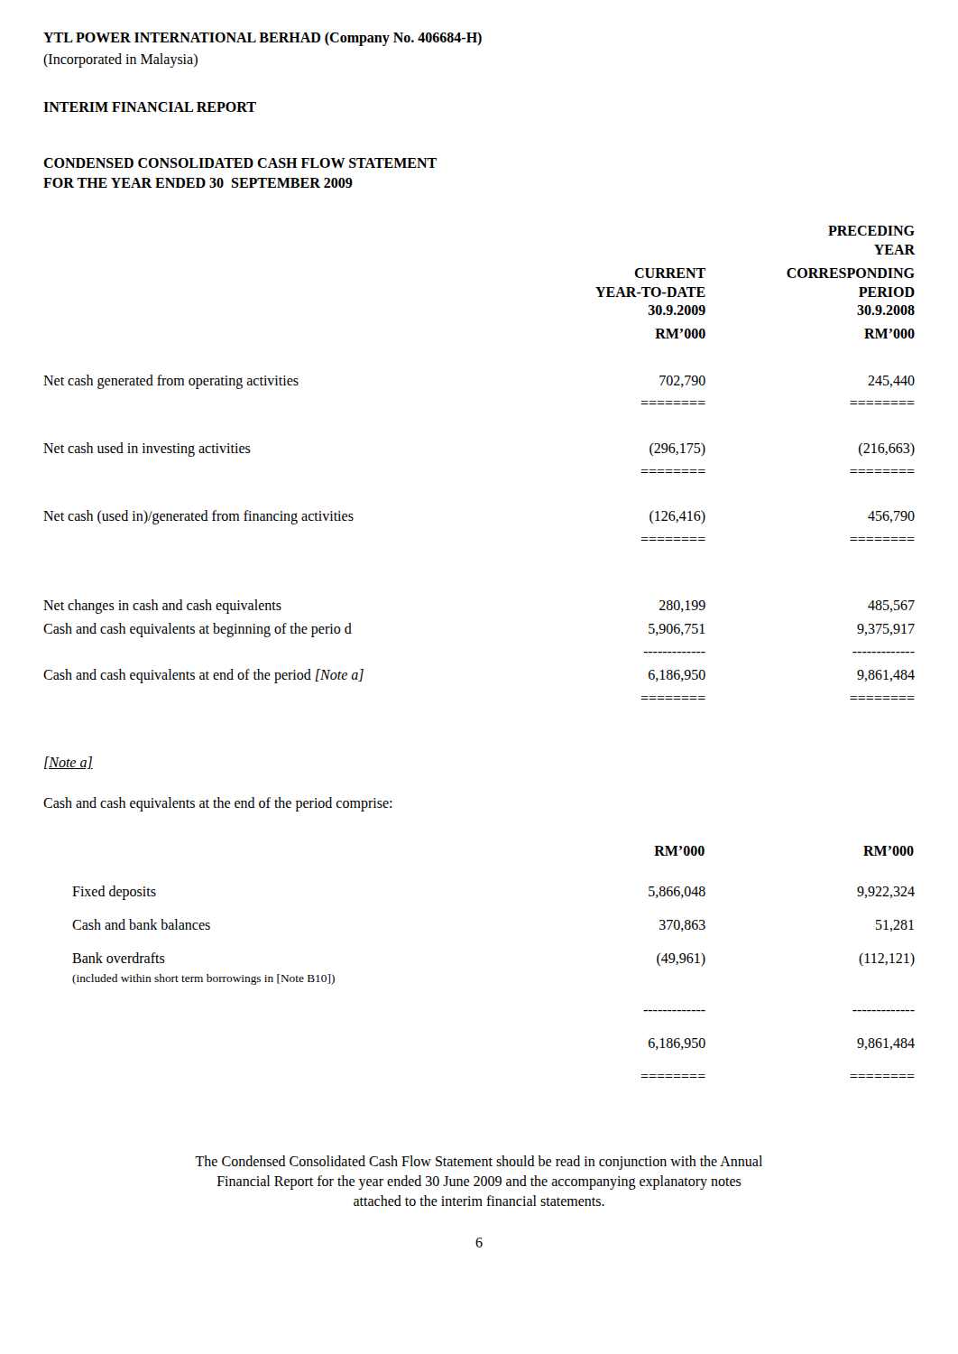YTL POWER INTERNATIONAL BERHAD (Company No. 406684-H)
(Incorporated in Malaysia)
INTERIM FINANCIAL REPORT
CONDENSED CONSOLIDATED CASH FLOW STATEMENT
FOR THE YEAR ENDED 30 SEPTEMBER 2009
| | | PRECEDING YEAR |
| --- | --- | --- |
| | CURRENT YEAR-TO-DATE 30.9.2009 | CORRESPONDING PERIOD 30.9.2008 |
| | RM’000 | RM’000 |
| Net cash generated from operating activities | 702,790 | 245,440 |
| | ======== | ======== |
| Net cash used in investing activities | (296,175) | (216,663) |
| | ======== | ======== |
| Net cash (used in)/generated from financing activities | (126,416) | 456,790 |
| | ======== | ======== |
| Net changes in cash and cash equivalents | 280,199 | 485,567 |
| Cash and cash equivalents at beginning of the perio d | 5,906,751 | 9,375,917 |
| | ------------- | ------------- |
| Cash and cash equivalents at end of the period [Note a] | 6,186,950 | 9,861,484 |
| | ======== | ======== |
[Note a]
Cash and cash equivalents at the end of the period comprise:
| | RM’000 | RM’000 |
| --- | --- | --- |
| Fixed deposits | 5,866,048 | 9,922,324 |
| Cash and bank balances | 370,863 | 51,281 |
| Bank overdrafts (included within short term borrowings in [Note B10]) | (49,961) | (112,121) |
| | ------------- | ------------- |
| | 6,186,950 | 9,861,484 |
| | ======== | ======== |
The Condensed Consolidated Cash Flow Statement should be read in conjunction with the Annual
Financial Report for the year ended 30 June 2009 and the accompanying explanatory notes
attached to the interim financial statements.
6